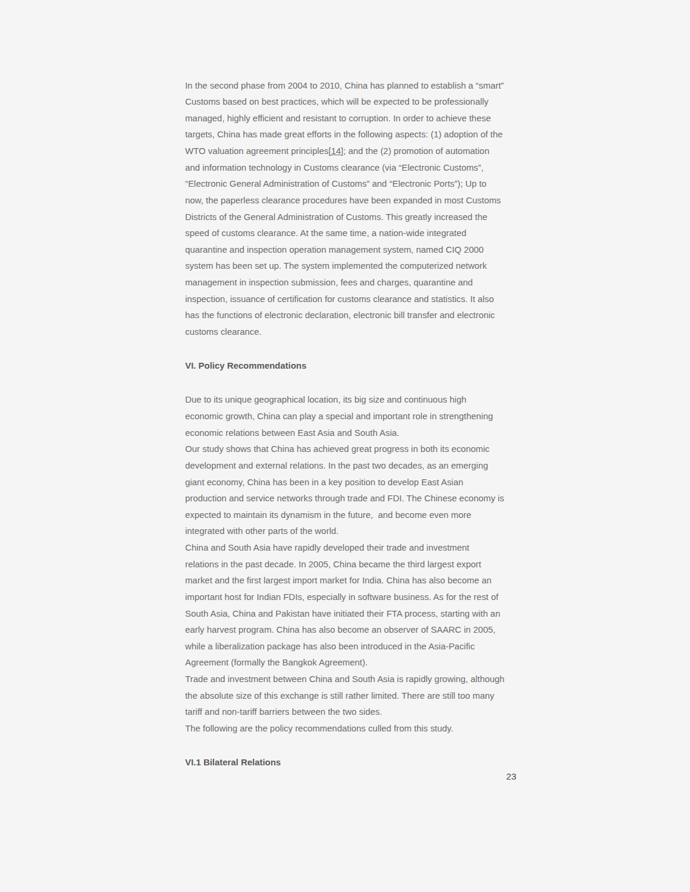In the second phase from 2004 to 2010, China has planned to establish a “smart” Customs based on best practices, which will be expected to be professionally managed, highly efficient and resistant to corruption. In order to achieve these targets, China has made great efforts in the following aspects: (1) adoption of the WTO valuation agreement principles[14]; and the (2) promotion of automation and information technology in Customs clearance (via “Electronic Customs”, “Electronic General Administration of Customs” and “Electronic Ports”); Up to now, the paperless clearance procedures have been expanded in most Customs Districts of the General Administration of Customs. This greatly increased the speed of customs clearance. At the same time, a nation-wide integrated quarantine and inspection operation management system, named CIQ 2000 system has been set up. The system implemented the computerized network management in inspection submission, fees and charges, quarantine and inspection, issuance of certification for customs clearance and statistics. It also has the functions of electronic declaration, electronic bill transfer and electronic customs clearance.
VI. Policy Recommendations
Due to its unique geographical location, its big size and continuous high economic growth, China can play a special and important role in strengthening economic relations between East Asia and South Asia.
Our study shows that China has achieved great progress in both its economic development and external relations. In the past two decades, as an emerging giant economy, China has been in a key position to develop East Asian production and service networks through trade and FDI. The Chinese economy is expected to maintain its dynamism in the future, and become even more integrated with other parts of the world.
China and South Asia have rapidly developed their trade and investment relations in the past decade. In 2005, China became the third largest export market and the first largest import market for India. China has also become an important host for Indian FDIs, especially in software business. As for the rest of South Asia, China and Pakistan have initiated their FTA process, starting with an early harvest program. China has also become an observer of SAARC in 2005, while a liberalization package has also been introduced in the Asia-Pacific Agreement (formally the Bangkok Agreement).
Trade and investment between China and South Asia is rapidly growing, although the absolute size of this exchange is still rather limited. There are still too many tariff and non-tariff barriers between the two sides.
The following are the policy recommendations culled from this study.
VI.1 Bilateral Relations
23